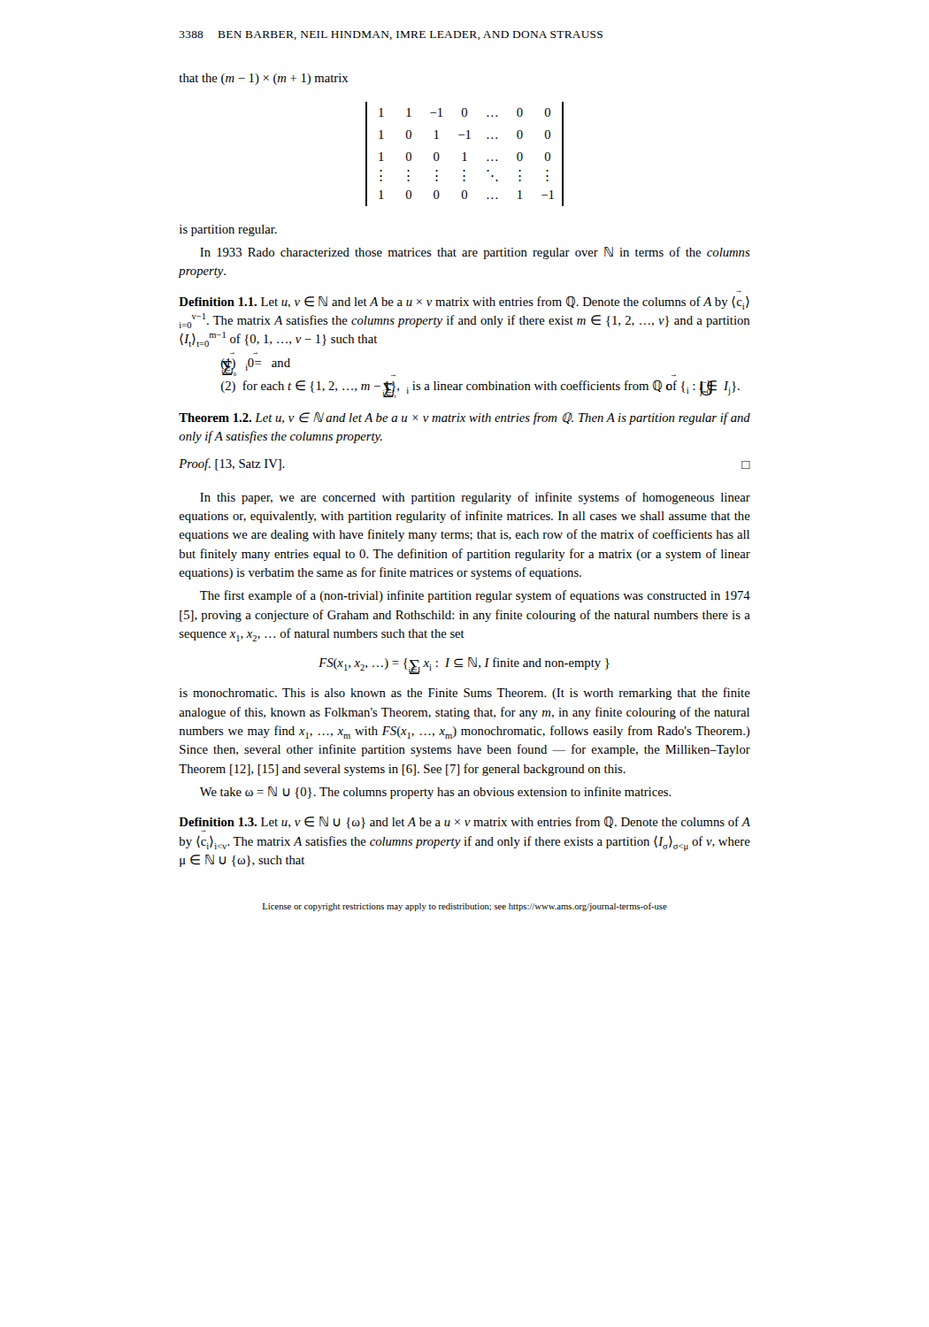3388 BEN BARBER, NEIL HINDMAN, IMRE LEADER, AND DONA STRAUSS
that the (m − 1) × (m + 1) matrix
| 1 | 1 | −1 | 0 | … | 0 | 0 |
| 1 | 0 | 1 | −1 | … | 0 | 0 |
| 1 | 0 | 0 | 1 | … | 0 | 0 |
| ⋮ | ⋮ | ⋮ | ⋮ | ⋱ | ⋮ | ⋮ |
| 1 | 0 | 0 | 0 | … | 1 | −1 |
is partition regular.
In 1933 Rado characterized those matrices that are partition regular over ℕ in terms of the columns property.
Definition 1.1. Let u, v ∈ ℕ and let A be a u × v matrix with entries from ℚ. Denote the columns of A by ⟨ci⟩i=0v−1. The matrix A satisfies the columns property if and only if there exist m ∈ {1, 2, …, v} and a partition ⟨It⟩t=0m−1 of {0, 1, …, v − 1} such that
(1) ∑i∈I0 ci = 0 and
(2) for each t ∈ {1, 2, …, m − 1}, ∑i∈It ci is a linear combination with coefficients from ℚ of {ci : i ∈ ⋃t−1 j=0 Ij}.
Theorem 1.2. Let u, v ∈ ℕ and let A be a u × v matrix with entries from ℚ. Then A is partition regular if and only if A satisfies the columns property.
□ Proof. [13, Satz IV].
In this paper, we are concerned with partition regularity of infinite systems of homogeneous linear equations or, equivalently, with partition regularity of infinite matrices. In all cases we shall assume that the equations we are dealing with have finitely many terms; that is, each row of the matrix of coefficients has all but finitely many entries equal to 0. The definition of partition regularity for a matrix (or a system of linear equations) is verbatim the same as for finite matrices or systems of equations.
The first example of a (non-trivial) infinite partition regular system of equations was constructed in 1974 [5], proving a conjecture of Graham and Rothschild: in any finite colouring of the natural numbers there is a sequence x1, x2, … of natural numbers such that the set
FS(x1, x2, …) = {∑i∈I xi : I ⊆ ℕ, I finite and non-empty }
is monochromatic. This is also known as the Finite Sums Theorem. (It is worth remarking that the finite analogue of this, known as Folkman's Theorem, stating that, for any m, in any finite colouring of the natural numbers we may find x1, …, xm with FS(x1, …, xm) monochromatic, follows easily from Rado's Theorem.) Since then, several other infinite partition systems have been found — for example, the Milliken–Taylor Theorem [12], [15] and several systems in [6]. See [7] for general background on this.
We take ω = ℕ ∪ {0}. The columns property has an obvious extension to infinite matrices.
Definition 1.3. Let u, v ∈ ℕ ∪ {ω} and let A be a u × v matrix with entries from ℚ. Denote the columns of A by ⟨ci⟩i<v. The matrix A satisfies the columns property if and only if there exists a partition ⟨Iσ⟩σ<μ of v, where μ ∈ ℕ ∪ {ω}, such that
License or copyright restrictions may apply to redistribution; see https://www.ams.org/journal-terms-of-use